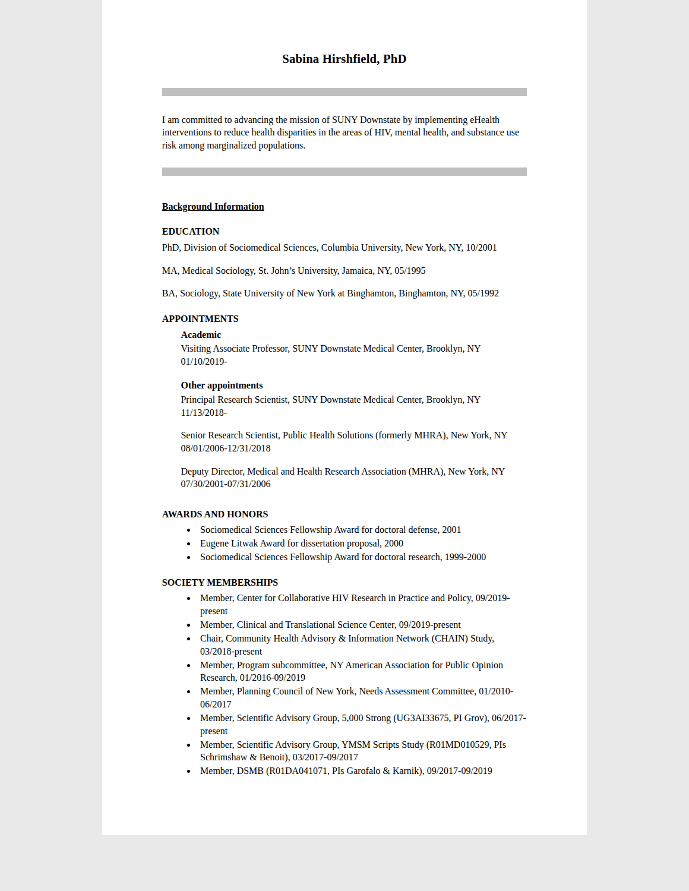Sabina Hirshfield, PhD
I am committed to advancing the mission of SUNY Downstate by implementing eHealth interventions to reduce health disparities in the areas of HIV, mental health, and substance use risk among marginalized populations.
Background Information
Education
PhD, Division of Sociomedical Sciences, Columbia University, New York, NY, 10/2001
MA, Medical Sociology, St. John’s University, Jamaica, NY, 05/1995
BA, Sociology, State University of New York at Binghamton, Binghamton, NY, 05/1992
Appointments
Academic
Visiting Associate Professor, SUNY Downstate Medical Center, Brooklyn, NY
01/10/2019-
Other appointments
Principal Research Scientist, SUNY Downstate Medical Center, Brooklyn, NY
11/13/2018-
Senior Research Scientist, Public Health Solutions (formerly MHRA), New York, NY
08/01/2006-12/31/2018
Deputy Director, Medical and Health Research Association (MHRA), New York, NY
07/30/2001-07/31/2006
Awards and Honors
Sociomedical Sciences Fellowship Award for doctoral defense, 2001
Eugene Litwak Award for dissertation proposal, 2000
Sociomedical Sciences Fellowship Award for doctoral research, 1999-2000
Society Memberships
Member, Center for Collaborative HIV Research in Practice and Policy, 09/2019-present
Member, Clinical and Translational Science Center, 09/2019-present
Chair, Community Health Advisory & Information Network (CHAIN) Study, 03/2018-present
Member, Program subcommittee, NY American Association for Public Opinion Research, 01/2016-09/2019
Member, Planning Council of New York, Needs Assessment Committee, 01/2010-06/2017
Member, Scientific Advisory Group, 5,000 Strong (UG3AI33675, PI Grov), 06/2017-present
Member, Scientific Advisory Group, YMSM Scripts Study (R01MD010529, PIs Schrimshaw & Benoit), 03/2017-09/2017
Member, DSMB (R01DA041071, PIs Garofalo & Karnik), 09/2017-09/2019